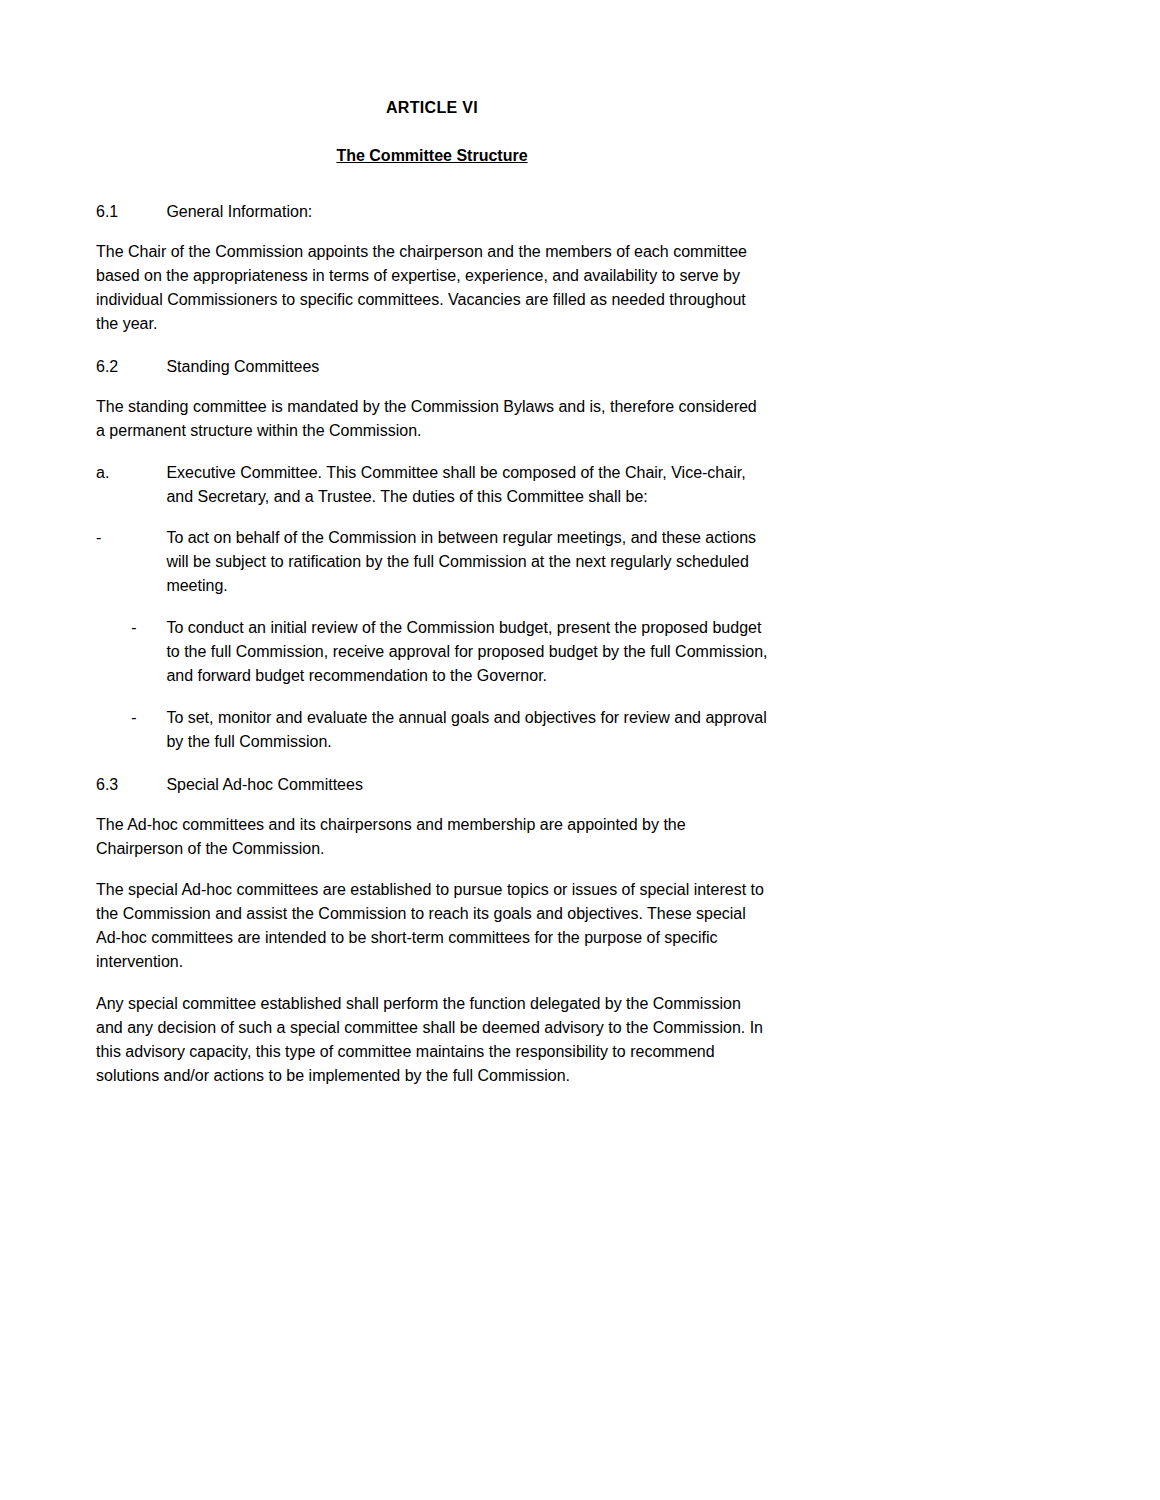ARTICLE VI
The Committee Structure
6.1 General Information:
The Chair of the Commission appoints the chairperson and the members of each committee based on the appropriateness in terms of expertise, experience, and availability to serve by individual Commissioners to specific committees. Vacancies are filled as needed throughout the year.
6.2 Standing Committees
The standing committee is mandated by the Commission Bylaws and is, therefore considered a permanent structure within the Commission.
a. Executive Committee. This Committee shall be composed of the Chair, Vice-chair, and Secretary, and a Trustee. The duties of this Committee shall be:
- To act on behalf of the Commission in between regular meetings, and these actions will be subject to ratification by the full Commission at the next regularly scheduled meeting.
- To conduct an initial review of the Commission budget, present the proposed budget to the full Commission, receive approval for proposed budget by the full Commission, and forward budget recommendation to the Governor.
- To set, monitor and evaluate the annual goals and objectives for review and approval by the full Commission.
6.3 Special Ad-hoc Committees
The Ad-hoc committees and its chairpersons and membership are appointed by the Chairperson of the Commission.
The special Ad-hoc committees are established to pursue topics or issues of special interest to the Commission and assist the Commission to reach its goals and objectives. These special Ad-hoc committees are intended to be short-term committees for the purpose of specific intervention.
Any special committee established shall perform the function delegated by the Commission and any decision of such a special committee shall be deemed advisory to the Commission. In this advisory capacity, this type of committee maintains the responsibility to recommend solutions and/or actions to be implemented by the full Commission.